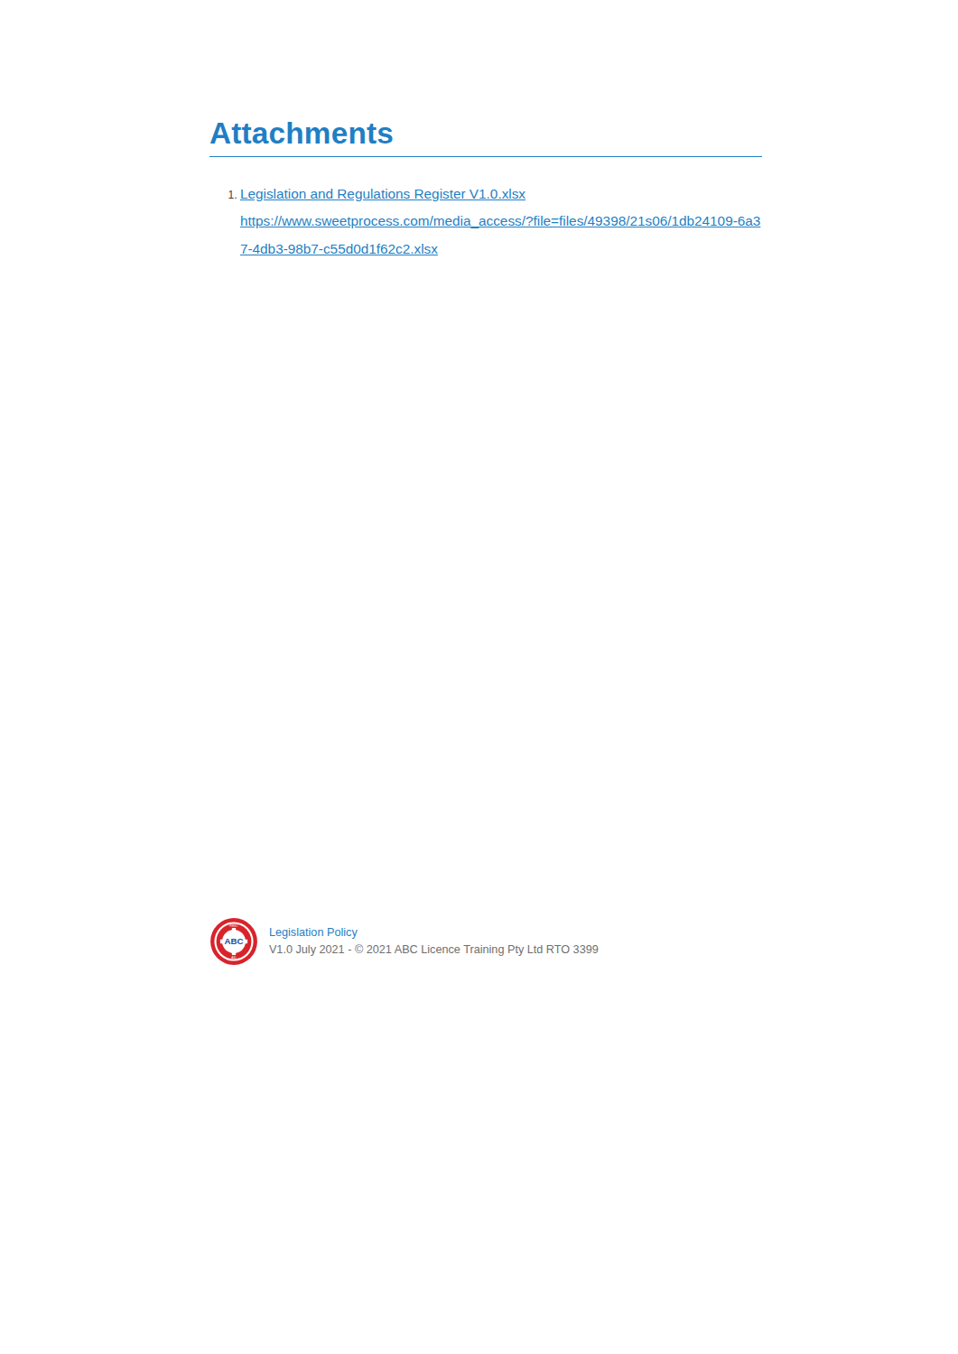Attachments
Legislation and Regulations Register V1.0.xlsx https://www.sweetprocess.com/media_access/?file=files/49398/21s06/1db24109-6a37-4db3-98b7-c55d0d1f62c2.xlsx
ABC FIRST AID
Legislation Policy
V1.0 July 2021 - © 2021 ABC Licence Training Pty Ltd RTO 3399